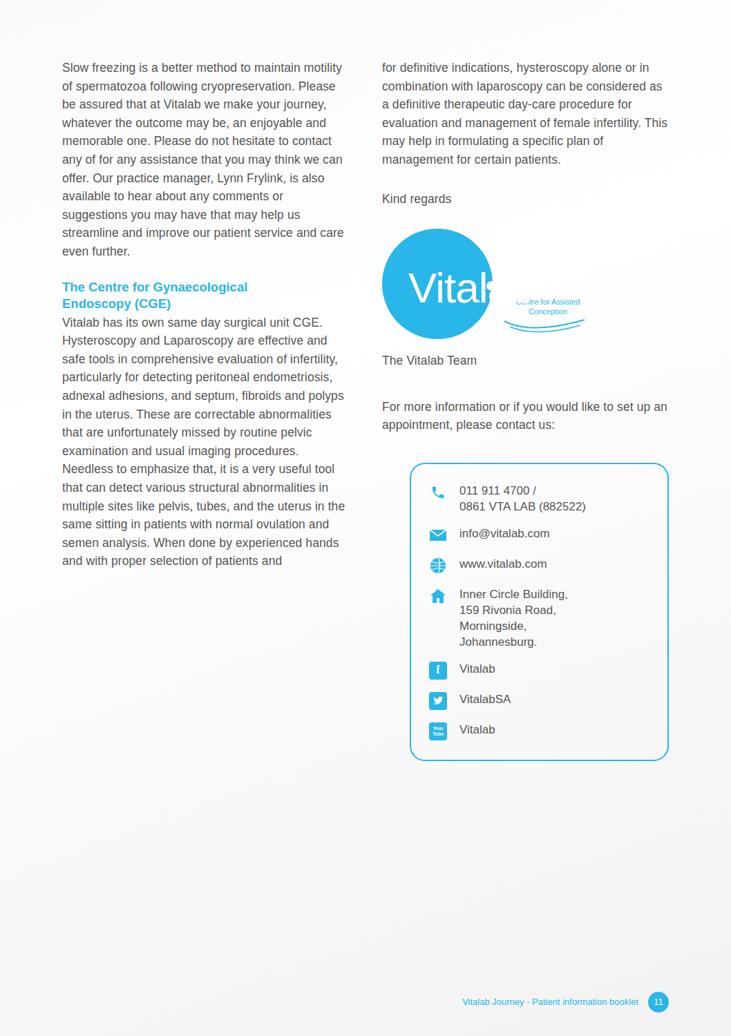Slow freezing is a better method to maintain motility of spermatozoa following cryopreservation. Please be assured that at Vitalab we make your journey, whatever the outcome may be, an enjoyable and memorable one. Please do not hesitate to contact any of for any assistance that you may think we can offer. Our practice manager, Lynn Frylink, is also available to hear about any comments or suggestions you may have that may help us streamline and improve our patient service and care even further.
The Centre for Gynaecological
Endoscopy (CGE)
Vitalab has its own same day surgical unit CGE. Hysteroscopy and Laparoscopy are effective and safe tools in comprehensive evaluation of infertility, particularly for detecting peritoneal endometriosis, adnexal adhesions, and septum, fibroids and polyps in the uterus. These are correctable abnormalities that are unfortunately missed by routine pelvic examination and usual imaging procedures.
Needless to emphasize that, it is a very useful tool that can detect various structural abnormalities in multiple sites like pelvis, tubes, and the uterus in the same sitting in patients with normal ovulation and semen analysis. When done by experienced hands and with proper selection of patients and
for definitive indications, hysteroscopy alone or in combination with laparoscopy can be considered as a definitive therapeutic day-care procedure for evaluation and management of female infertility. This may help in formulating a specific plan of management for certain patients.
Kind regards
Vitalab
Centre for Assisted
Conception
The Vitalab Team
For more information or if you would like to set up an appointment, please contact us:
011 911 4700 /
0861 VTA LAB (882522)
info@vitalab.com
www.vitalab.com
Inner Circle Building,
159 Rivonia Road,
Morningside,
Johannesburg.
f
Vitalab
VitalabSA
You Tube
Vitalab
Vitalab Journey - Patient information booklet
11